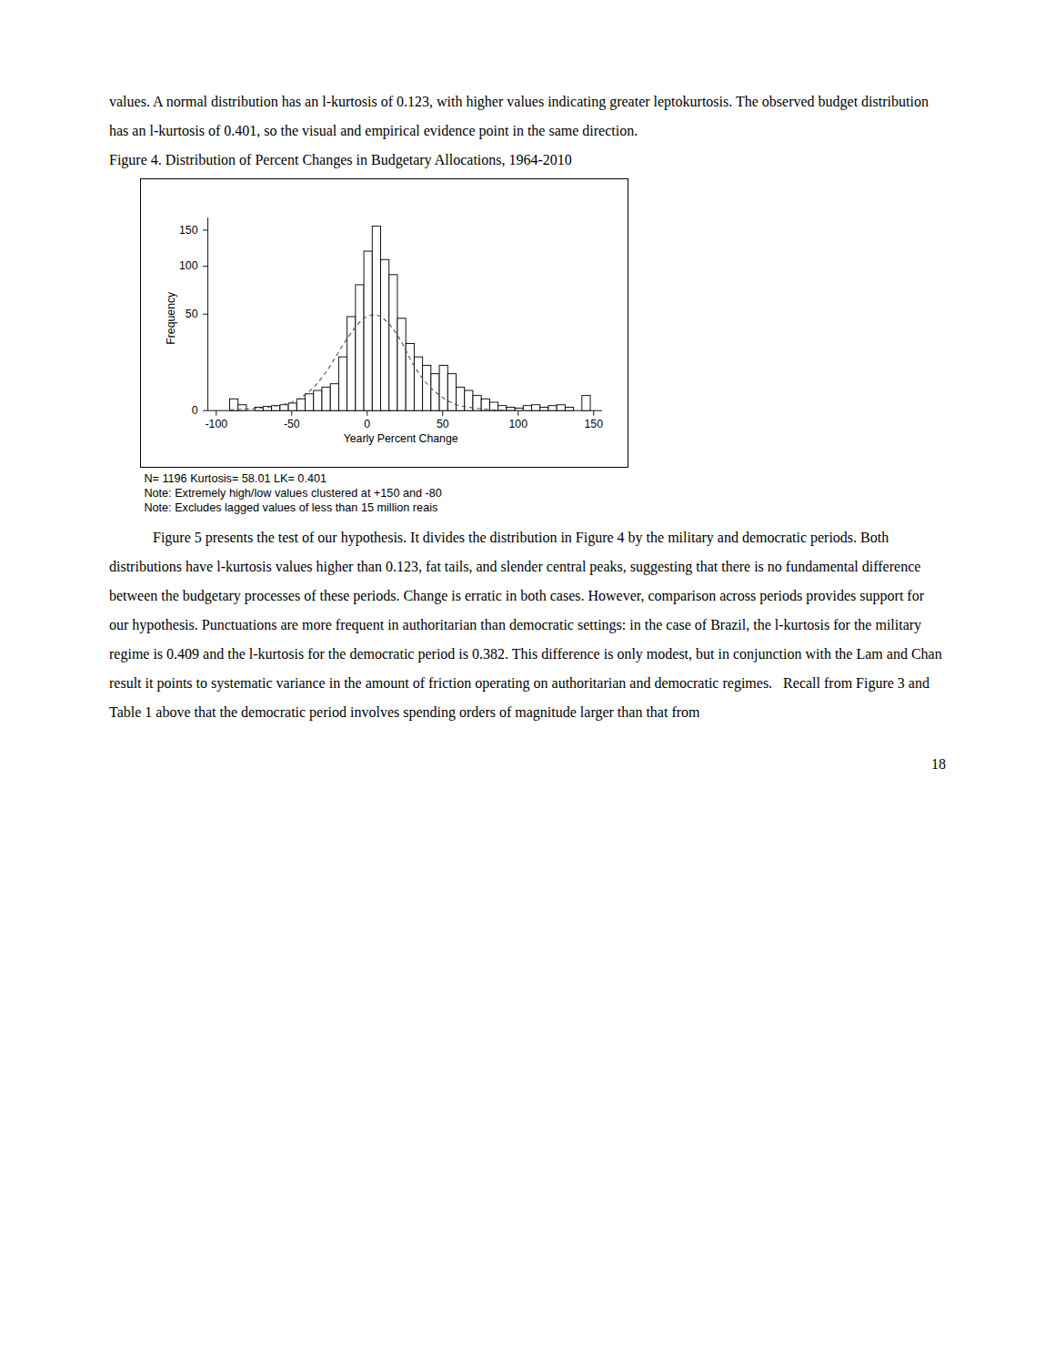values. A normal distribution has an l-kurtosis of 0.123, with higher values indicating greater leptokurtosis. The observed budget distribution has an l-kurtosis of 0.401, so the visual and empirical evidence point in the same direction.
Figure 4. Distribution of Percent Changes in Budgetary Allocations, 1964-2010
0 50 100 150 Frequency -100 -50 0 50 100 150 Yearly Percent Change
N= 1196 Kurtosis= 58.01 LK= 0.401
Note: Extremely high/low values clustered at +150 and -80
Note: Excludes lagged values of less than 15 million reais
Figure 5 presents the test of our hypothesis. It divides the distribution in Figure 4 by the military and democratic periods. Both distributions have l-kurtosis values higher than 0.123, fat tails, and slender central peaks, suggesting that there is no fundamental difference between the budgetary processes of these periods. Change is erratic in both cases. However, comparison across periods provides support for our hypothesis. Punctuations are more frequent in authoritarian than democratic settings: in the case of Brazil, the l-kurtosis for the military regime is 0.409 and the l-kurtosis for the democratic period is 0.382. This difference is only modest, but in conjunction with the Lam and Chan result it points to systematic variance in the amount of friction operating on authoritarian and democratic regimes. Recall from Figure 3 and Table 1 above that the democratic period involves spending orders of magnitude larger than that from
18